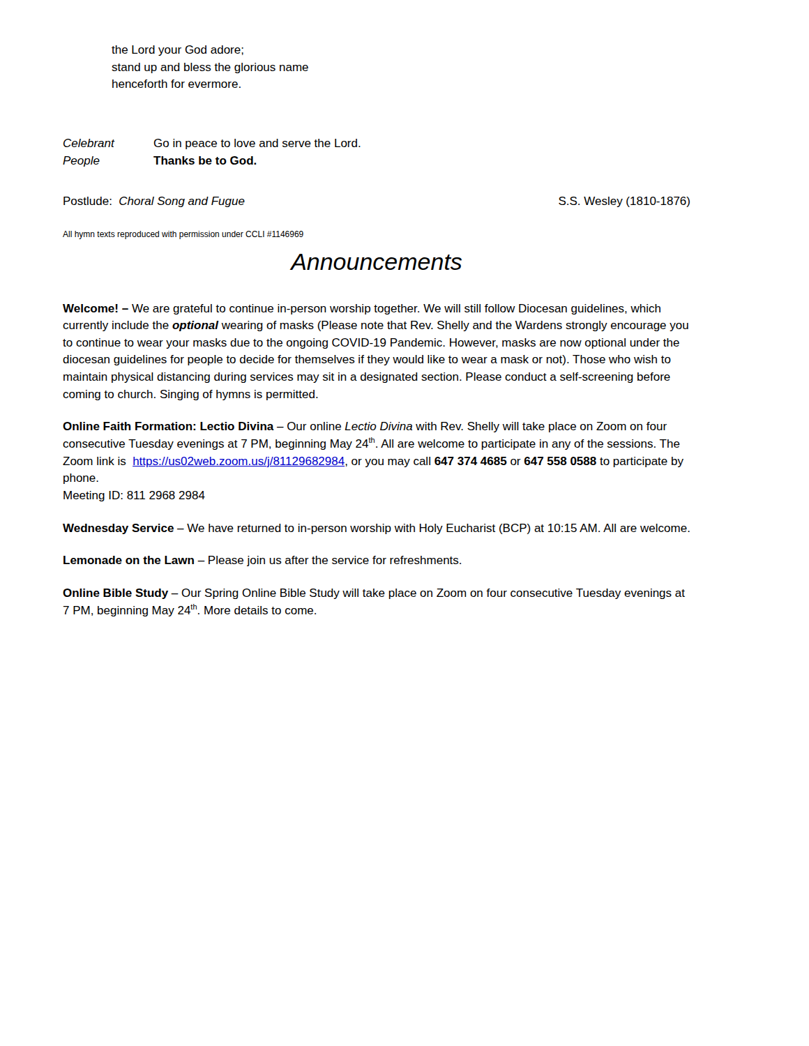the Lord your God adore;
stand up and bless the glorious name
henceforth for evermore.
Celebrant Go in peace to love and serve the Lord.
People Thanks be to God.
S.S. Wesley (1810-1876) Postlude: Choral Song and Fugue
All hymn texts reproduced with permission under CCLI #1146969
Announcements
Welcome! – We are grateful to continue in-person worship together. We will still follow Diocesan guidelines, which currently include the optional wearing of masks (Please note that Rev. Shelly and the Wardens strongly encourage you to continue to wear your masks due to the ongoing COVID-19 Pandemic. However, masks are now optional under the diocesan guidelines for people to decide for themselves if they would like to wear a mask or not). Those who wish to maintain physical distancing during services may sit in a designated section. Please conduct a self-screening before coming to church. Singing of hymns is permitted.
Online Faith Formation: Lectio Divina – Our online Lectio Divina with Rev. Shelly will take place on Zoom on four consecutive Tuesday evenings at 7 PM, beginning May 24th. All are welcome to participate in any of the sessions. The Zoom link is https://us02web.zoom.us/j/81129682984, or you may call 647 374 4685 or 647 558 0588 to participate by phone.
Meeting ID: 811 2968 2984
Wednesday Service – We have returned to in-person worship with Holy Eucharist (BCP) at 10:15 AM. All are welcome.
Lemonade on the Lawn – Please join us after the service for refreshments.
Online Bible Study – Our Spring Online Bible Study will take place on Zoom on four consecutive Tuesday evenings at 7 PM, beginning May 24th. More details to come.